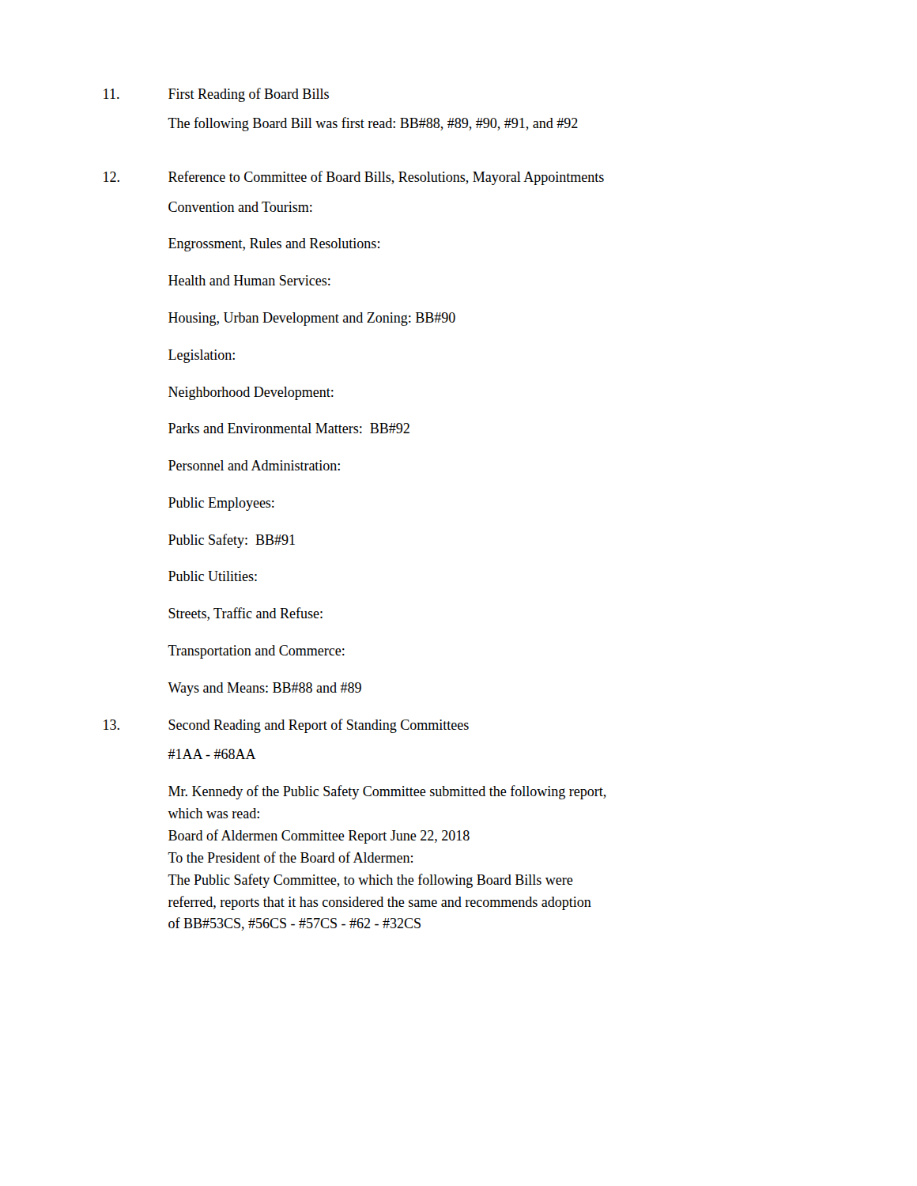11.
First Reading of Board Bills
The following Board Bill was first read: BB#88, #89, #90, #91, and #92
12.
Reference to Committee of Board Bills, Resolutions, Mayoral Appointments
Convention and Tourism:
Engrossment, Rules and Resolutions:
Health and Human Services:
Housing, Urban Development and Zoning: BB#90
Legislation:
Neighborhood Development:
Parks and Environmental Matters: BB#92
Personnel and Administration:
Public Employees:
Public Safety: BB#91
Public Utilities:
Streets, Traffic and Refuse:
Transportation and Commerce:
Ways and Means: BB#88 and #89
13.
Second Reading and Report of Standing Committees
#1AA - #68AA
Mr. Kennedy of the Public Safety Committee submitted the following report,
which was read:
Board of Aldermen Committee Report June 22, 2018
To the President of the Board of Aldermen:
The Public Safety Committee, to which the following Board Bills were
referred, reports that it has considered the same and recommends adoption
of BB#53CS, #56CS - #57CS - #62 - #32CS